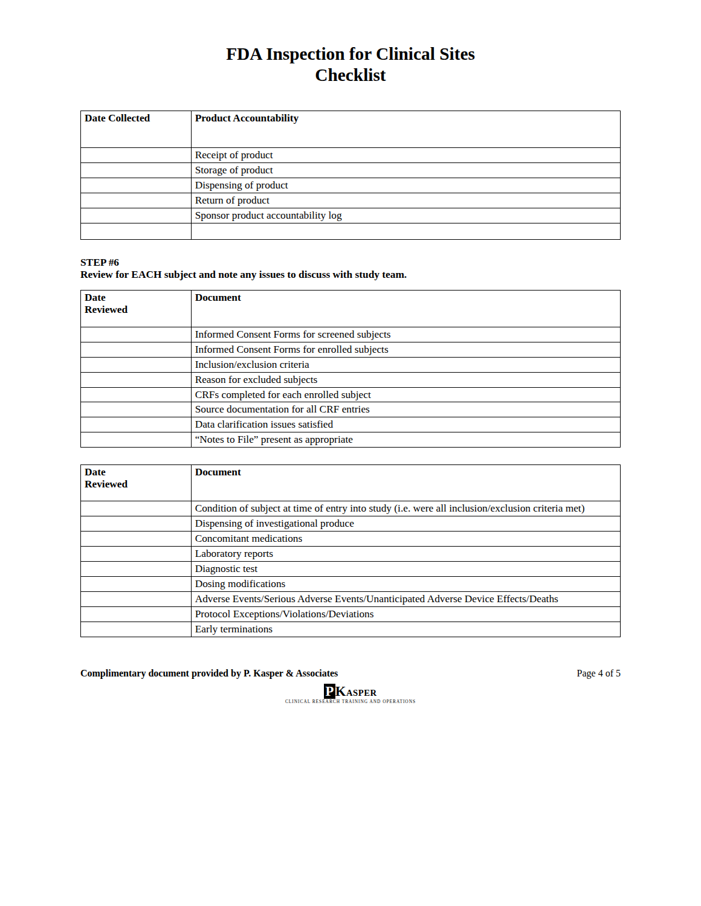FDA Inspection for Clinical Sites
Checklist
| Date Collected | Product Accountability |
| --- | --- |
| | Receipt of product |
| | Storage of product |
| | Dispensing of product |
| | Return of product |
| | Sponsor product accountability log |
STEP #6
Review for EACH subject and note any issues to discuss with study team.
| Date Reviewed | Document |
| --- | --- |
| | Informed Consent Forms for screened subjects |
| | Informed Consent Forms for enrolled subjects |
| | Inclusion/exclusion criteria |
| | Reason for excluded subjects |
| | CRFs completed for each enrolled subject |
| | Source documentation for all CRF entries |
| | Data clarification issues satisfied |
| | “Notes to File” present as appropriate |
| Date Reviewed | Document |
| --- | --- |
| | Condition of subject at time of entry into study (i.e. were all inclusion/exclusion criteria met) |
| | Dispensing of investigational produce |
| | Concomitant medications |
| | Laboratory reports |
| | Diagnostic test |
| | Dosing modifications |
| | Adverse Events/Serious Adverse Events/Unanticipated Adverse Device Effects/Deaths |
| | Protocol Exceptions/Violations/Deviations |
| | Early terminations |
Complimentary document provided by P. Kasper & Associates Page 4 of 5
PKASPER
CLINICAL RESEARCH TRAINING AND OPERATIONS